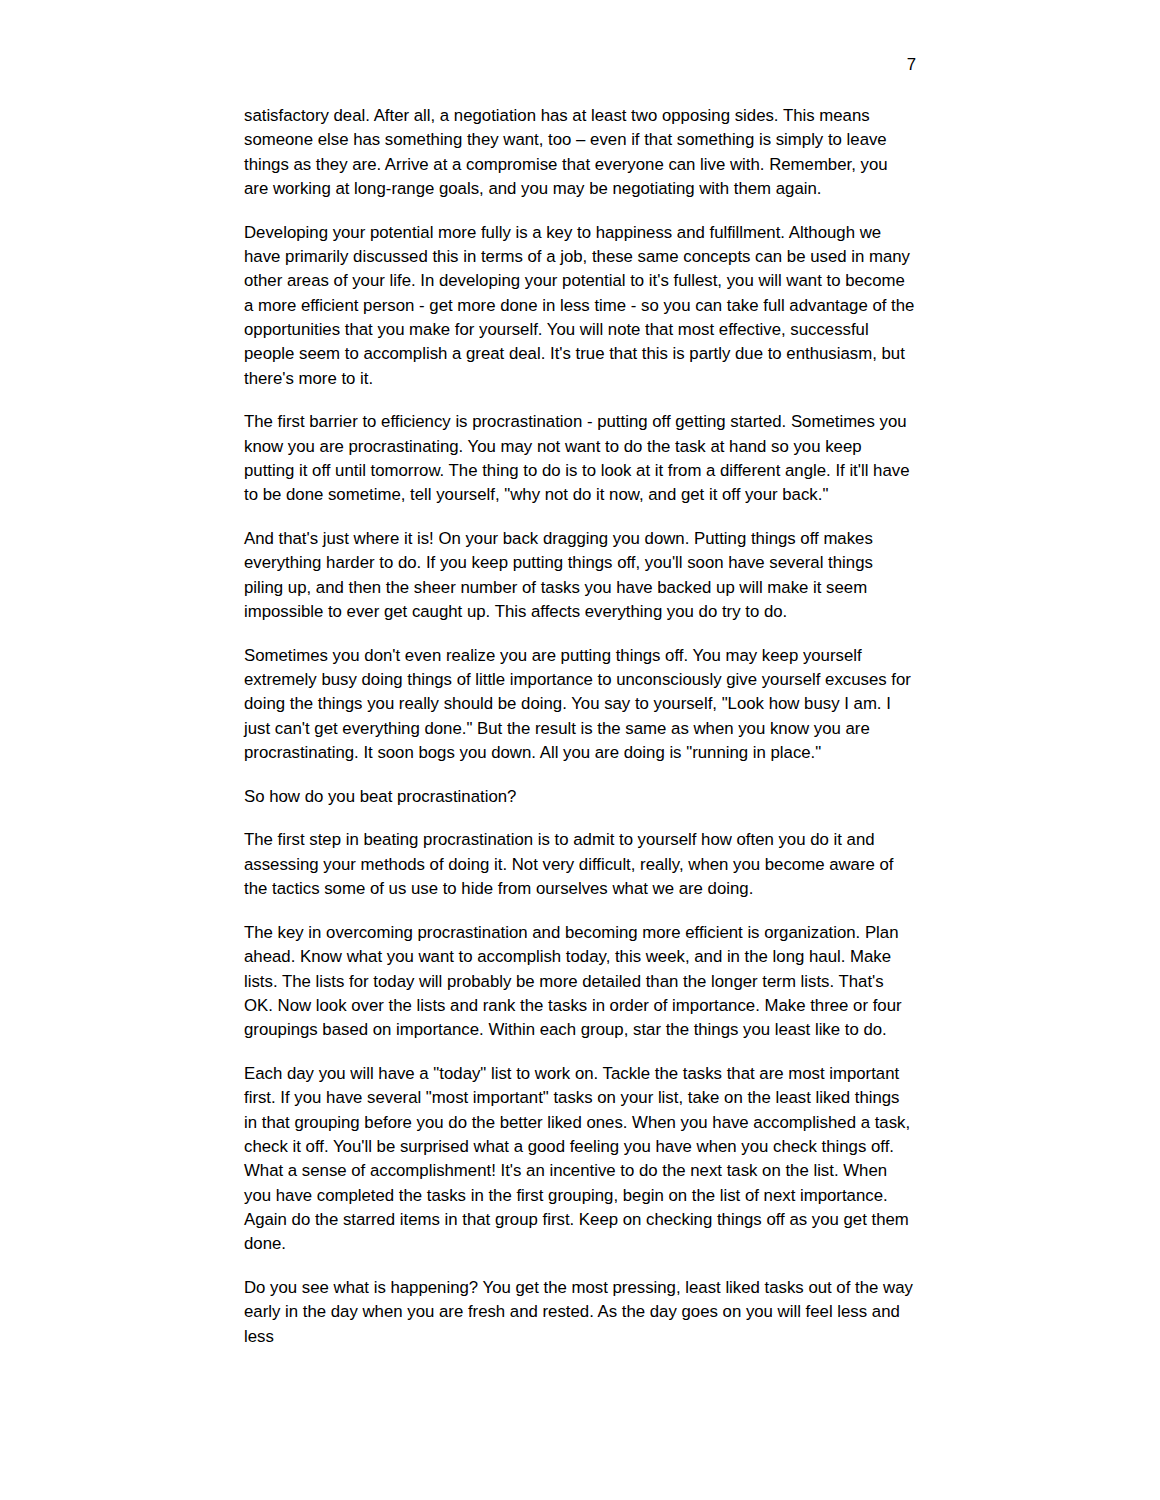7
satisfactory deal. After all, a negotiation has at least two opposing sides. This means someone else has something they want, too – even if that something is simply to leave things as they are. Arrive at a compromise that everyone can live with. Remember, you are working at long-range goals, and you may be negotiating with them again.
Developing your potential more fully is a key to happiness and fulfillment. Although we have primarily discussed this in terms of a job, these same concepts can be used in many other areas of your life. In developing your potential to it's fullest, you will want to become a more efficient person - get more done in less time - so you can take full advantage of the opportunities that you make for yourself. You will note that most effective, successful people seem to accomplish a great deal. It's true that this is partly due to enthusiasm, but there's more to it.
The first barrier to efficiency is procrastination - putting off getting started. Sometimes you know you are procrastinating. You may not want to do the task at hand so you keep putting it off until tomorrow. The thing to do is to look at it from a different angle. If it'll have to be done sometime, tell yourself, "why not do it now, and get it off your back."
And that's just where it is! On your back dragging you down. Putting things off makes everything harder to do. If you keep putting things off, you'll soon have several things piling up, and then the sheer number of tasks you have backed up will make it seem impossible to ever get caught up. This affects everything you do try to do.
Sometimes you don't even realize you are putting things off. You may keep yourself extremely busy doing things of little importance to unconsciously give yourself excuses for doing the things you really should be doing. You say to yourself, "Look how busy I am. I just can't get everything done." But the result is the same as when you know you are procrastinating. It soon bogs you down. All you are doing is "running in place."
So how do you beat procrastination?
The first step in beating procrastination is to admit to yourself how often you do it and assessing your methods of doing it. Not very difficult, really, when you become aware of the tactics some of us use to hide from ourselves what we are doing.
The key in overcoming procrastination and becoming more efficient is organization. Plan ahead. Know what you want to accomplish today, this week, and in the long haul. Make lists. The lists for today will probably be more detailed than the longer term lists. That's OK. Now look over the lists and rank the tasks in order of importance. Make three or four groupings based on importance. Within each group, star the things you least like to do.
Each day you will have a "today" list to work on. Tackle the tasks that are most important first. If you have several "most important" tasks on your list, take on the least liked things in that grouping before you do the better liked ones. When you have accomplished a task, check it off. You'll be surprised what a good feeling you have when you check things off. What a sense of accomplishment! It's an incentive to do the next task on the list. When you have completed the tasks in the first grouping, begin on the list of next importance. Again do the starred items in that group first. Keep on checking things off as you get them done.
Do you see what is happening? You get the most pressing, least liked tasks out of the way early in the day when you are fresh and rested. As the day goes on you will feel less and less